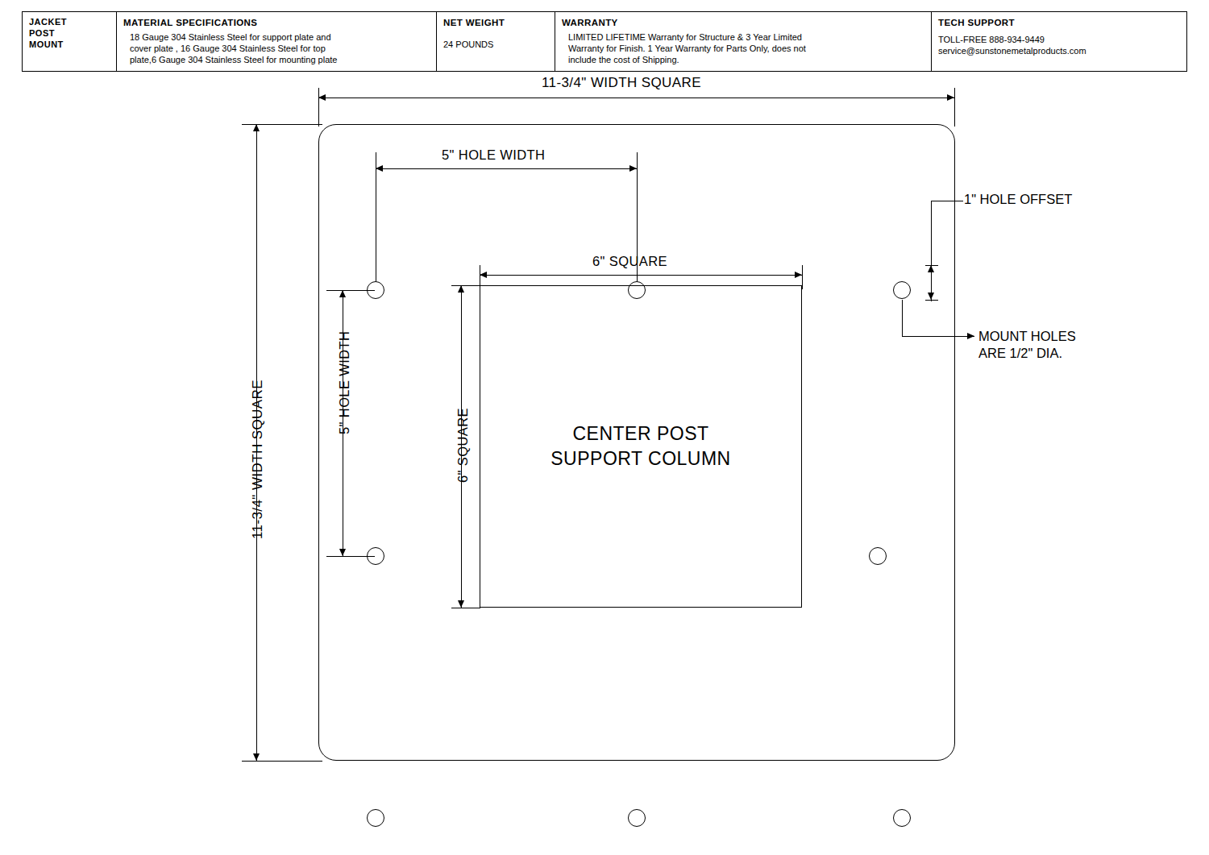| JACKET POST MOUNT | MATERIAL SPECIFICATIONS 18 Gauge 304 Stainless Steel for support plate and cover plate , 16 Gauge 304 Stainless Steel for top plate,6 Gauge 304 Stainless Steel for mounting plate | NET WEIGHT 24 POUNDS | WARRANTY LIMITED LIFETIME Warranty for Structure & 3 Year Limited Warranty for Finish. 1 Year Warranty for Parts Only, does not include the cost of Shipping. | TECH SUPPORT TOLL-FREE 888-934-9449 service@sunstonemetalproducts.com |
CENTER POST
SUPPORT COLUMN
11-3/4" WIDTH SQUARE
11-3/4" WIDTH SQUARE
5" HOLE WIDTH
5" HOLE WIDTH
6" SQUARE
6" SQUARE
1" HOLE OFFSET
MOUNT HOLES
ARE 1/2" DIA.